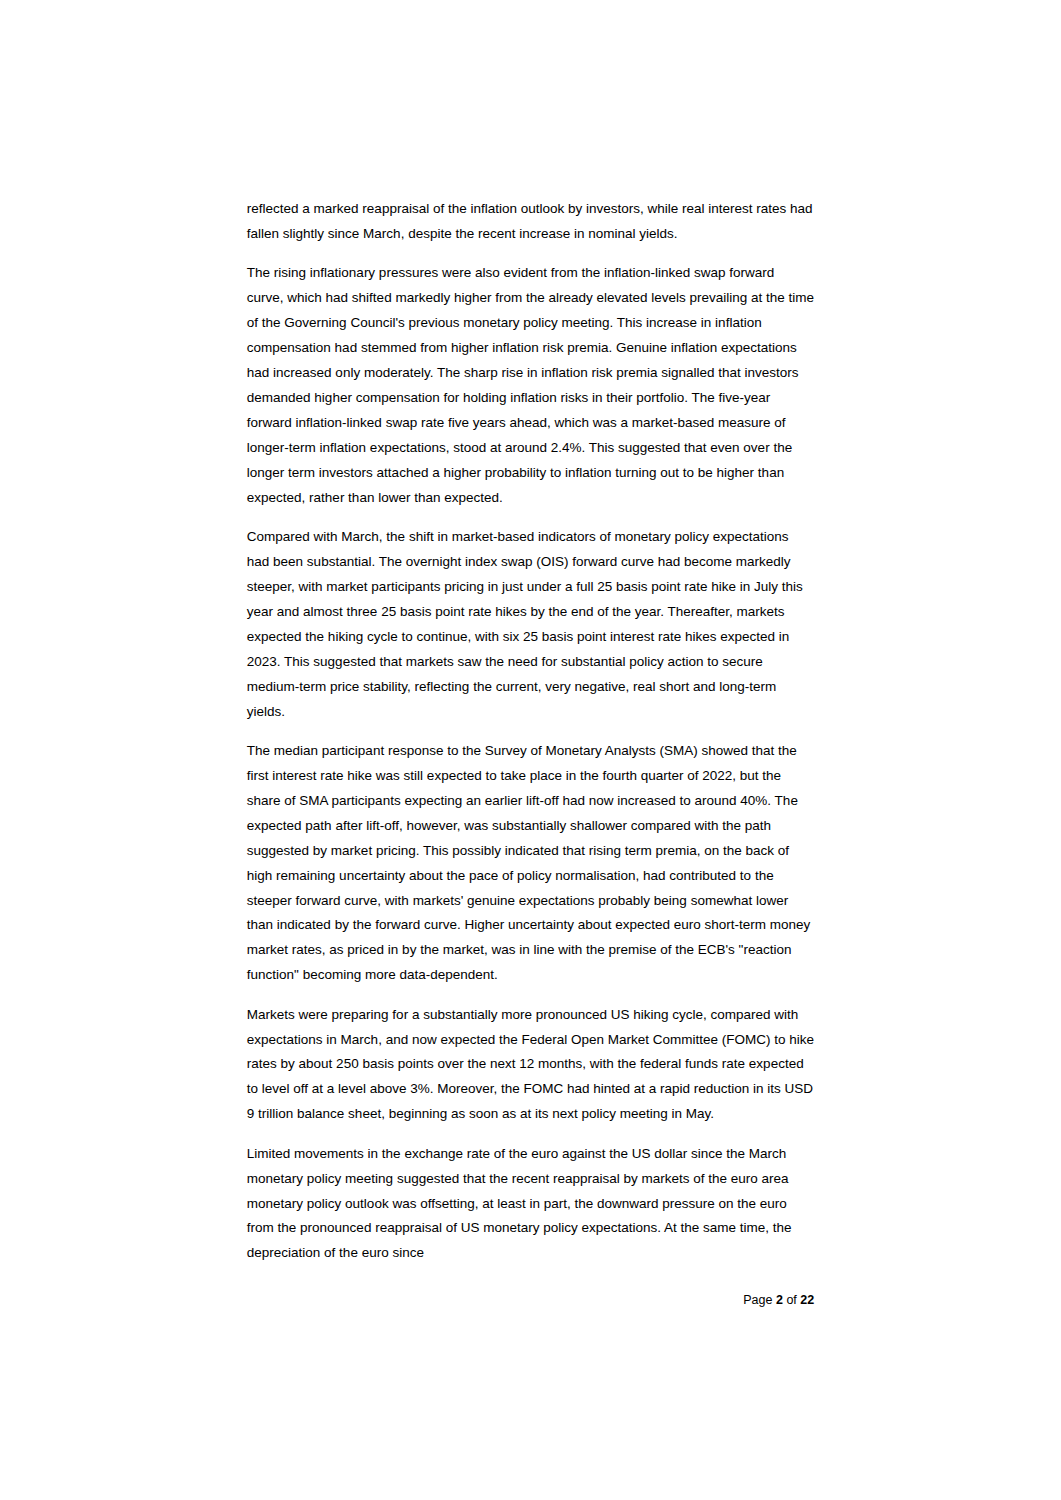reflected a marked reappraisal of the inflation outlook by investors, while real interest rates had fallen slightly since March, despite the recent increase in nominal yields.
The rising inflationary pressures were also evident from the inflation-linked swap forward curve, which had shifted markedly higher from the already elevated levels prevailing at the time of the Governing Council's previous monetary policy meeting. This increase in inflation compensation had stemmed from higher inflation risk premia. Genuine inflation expectations had increased only moderately. The sharp rise in inflation risk premia signalled that investors demanded higher compensation for holding inflation risks in their portfolio. The five-year forward inflation-linked swap rate five years ahead, which was a market-based measure of longer-term inflation expectations, stood at around 2.4%. This suggested that even over the longer term investors attached a higher probability to inflation turning out to be higher than expected, rather than lower than expected.
Compared with March, the shift in market-based indicators of monetary policy expectations had been substantial. The overnight index swap (OIS) forward curve had become markedly steeper, with market participants pricing in just under a full 25 basis point rate hike in July this year and almost three 25 basis point rate hikes by the end of the year. Thereafter, markets expected the hiking cycle to continue, with six 25 basis point interest rate hikes expected in 2023. This suggested that markets saw the need for substantial policy action to secure medium-term price stability, reflecting the current, very negative, real short and long-term yields.
The median participant response to the Survey of Monetary Analysts (SMA) showed that the first interest rate hike was still expected to take place in the fourth quarter of 2022, but the share of SMA participants expecting an earlier lift-off had now increased to around 40%. The expected path after lift-off, however, was substantially shallower compared with the path suggested by market pricing. This possibly indicated that rising term premia, on the back of high remaining uncertainty about the pace of policy normalisation, had contributed to the steeper forward curve, with markets' genuine expectations probably being somewhat lower than indicated by the forward curve. Higher uncertainty about expected euro short-term money market rates, as priced in by the market, was in line with the premise of the ECB's "reaction function" becoming more data-dependent.
Markets were preparing for a substantially more pronounced US hiking cycle, compared with expectations in March, and now expected the Federal Open Market Committee (FOMC) to hike rates by about 250 basis points over the next 12 months, with the federal funds rate expected to level off at a level above 3%. Moreover, the FOMC had hinted at a rapid reduction in its USD 9 trillion balance sheet, beginning as soon as at its next policy meeting in May.
Limited movements in the exchange rate of the euro against the US dollar since the March monetary policy meeting suggested that the recent reappraisal by markets of the euro area monetary policy outlook was offsetting, at least in part, the downward pressure on the euro from the pronounced reappraisal of US monetary policy expectations. At the same time, the depreciation of the euro since
Page 2 of 22